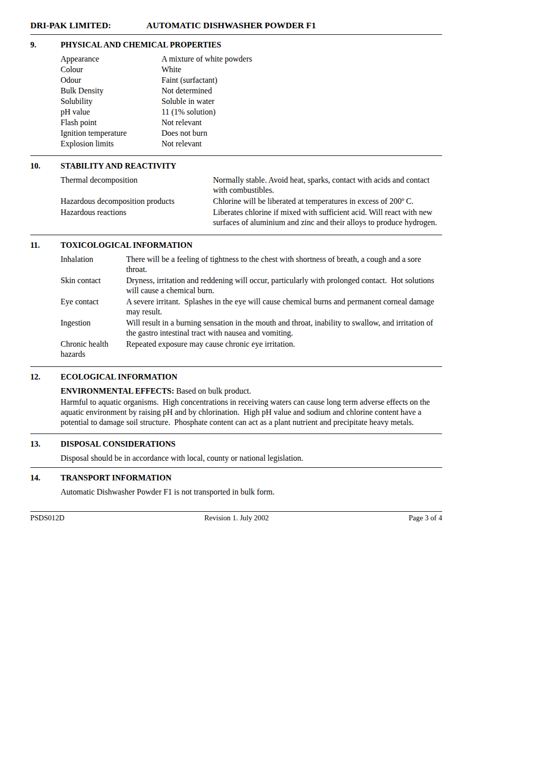DRI-PAK LIMITED: AUTOMATIC DISHWASHER POWDER F1
9. PHYSICAL AND CHEMICAL PROPERTIES
| Appearance | A mixture of white powders |
| Colour | White |
| Odour | Faint (surfactant) |
| Bulk Density | Not determined |
| Solubility | Soluble in water |
| pH value | 11 (1% solution) |
| Flash point | Not relevant |
| Ignition temperature | Does not burn |
| Explosion limits | Not relevant |
10. STABILITY AND REACTIVITY
| Thermal decomposition | Normally stable. Avoid heat, sparks, contact with acids and contact with combustibles. |
| Hazardous decomposition products | Chlorine will be liberated at temperatures in excess of 200º C. |
| Hazardous reactions | Liberates chlorine if mixed with sufficient acid. Will react with new surfaces of aluminium and zinc and their alloys to produce hydrogen. |
11. TOXICOLOGICAL INFORMATION
| Inhalation | There will be a feeling of tightness to the chest with shortness of breath, a cough and a sore throat. |
| Skin contact | Dryness, irritation and reddening will occur, particularly with prolonged contact. Hot solutions will cause a chemical burn. |
| Eye contact | A severe irritant. Splashes in the eye will cause chemical burns and permanent corneal damage may result. |
| Ingestion | Will result in a burning sensation in the mouth and throat, inability to swallow, and irritation of the gastro intestinal tract with nausea and vomiting. |
| Chronic health hazards | Repeated exposure may cause chronic eye irritation. |
12. ECOLOGICAL INFORMATION
ENVIRONMENTAL EFFECTS: Based on bulk product.
Harmful to aquatic organisms. High concentrations in receiving waters can cause long term adverse effects on the aquatic environment by raising pH and by chlorination. High pH value and sodium and chlorine content have a potential to damage soil structure. Phosphate content can act as a plant nutrient and precipitate heavy metals.
13. DISPOSAL CONSIDERATIONS
Disposal should be in accordance with local, county or national legislation.
14. TRANSPORT INFORMATION
Automatic Dishwasher Powder F1 is not transported in bulk form.
PSDS012D Revision 1. July 2002 Page 3 of 4